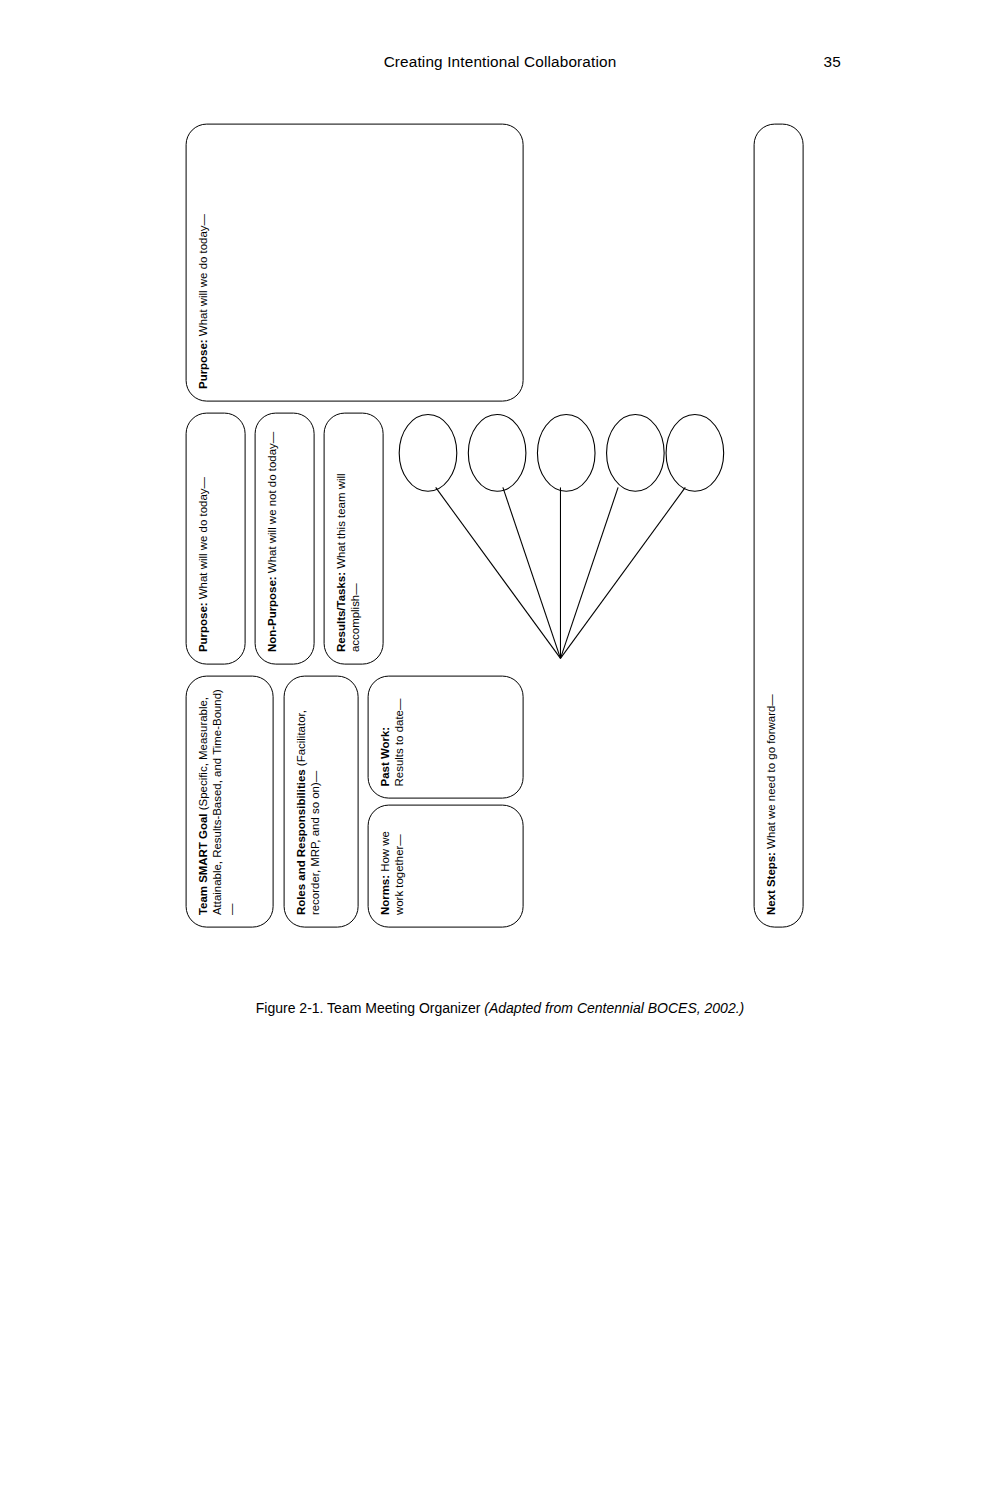Creating Intentional Collaboration 35
Team SMART Goal (Specific, Measurable, Attainable, Results-Based, and Time-Bound)—
Roles and Responsibilities (Facilitator, recorder, MRP, and so on)—
Norms: How we work together—
Past Work: Results to date—
Purpose: What will we do today—
Non-Purpose: What will we not do today—
Results/Tasks: What this team will accomplish—
Purpose: What will we do today—
Next Steps: What we need to go forward—
Figure 2-1. Team Meeting Organizer (Adapted from Centennial BOCES, 2002.)